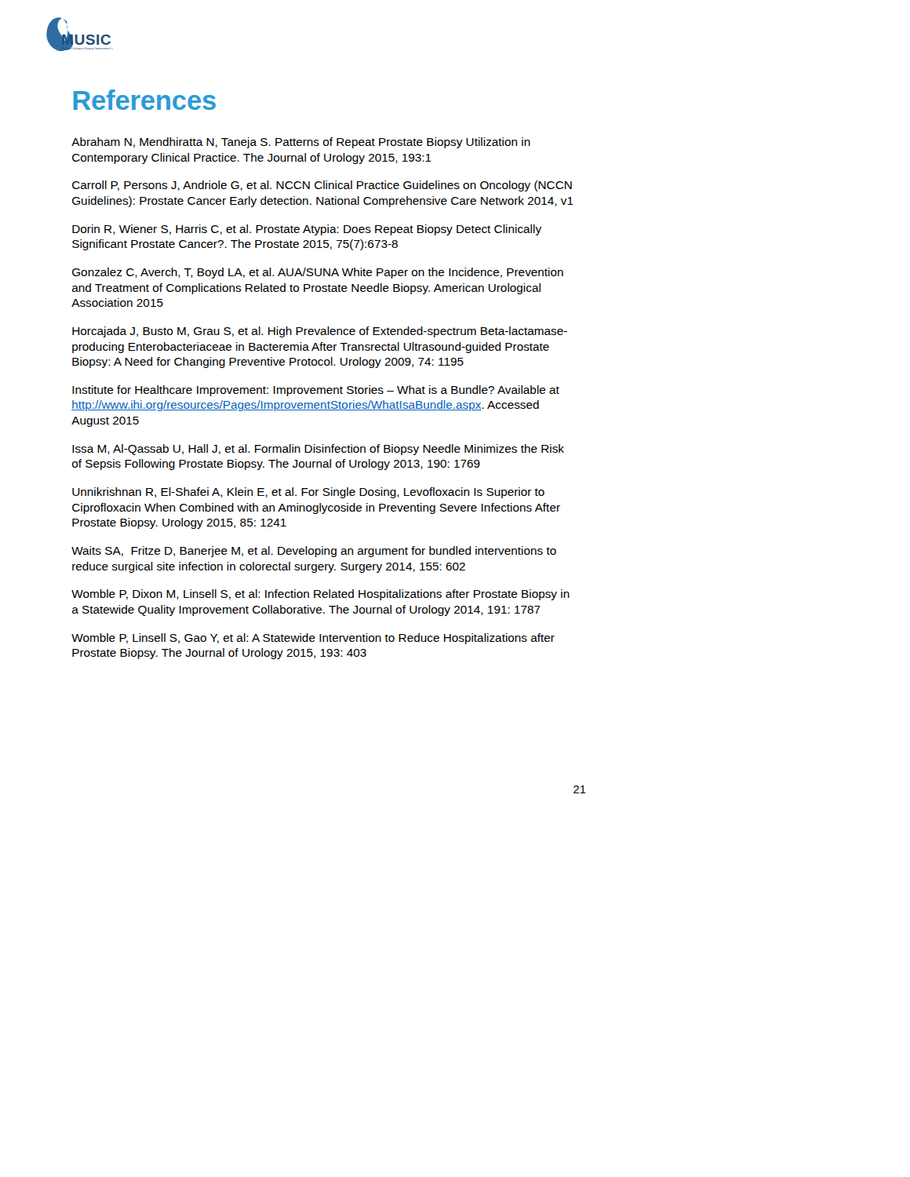MUSIC Michigan Urological Surgery Improvement Collaborative
References
Abraham N, Mendhiratta N, Taneja S. Patterns of Repeat Prostate Biopsy Utilization in Contemporary Clinical Practice. The Journal of Urology 2015, 193:1
Carroll P, Persons J, Andriole G, et al. NCCN Clinical Practice Guidelines on Oncology (NCCN Guidelines): Prostate Cancer Early detection. National Comprehensive Care Network 2014, v1
Dorin R, Wiener S, Harris C, et al. Prostate Atypia: Does Repeat Biopsy Detect Clinically Significant Prostate Cancer?. The Prostate 2015, 75(7):673-8
Gonzalez C, Averch, T, Boyd LA, et al. AUA/SUNA White Paper on the Incidence, Prevention and Treatment of Complications Related to Prostate Needle Biopsy. American Urological Association 2015
Horcajada J, Busto M, Grau S, et al. High Prevalence of Extended-spectrum Beta-lactamase-producing Enterobacteriaceae in Bacteremia After Transrectal Ultrasound-guided Prostate Biopsy: A Need for Changing Preventive Protocol. Urology 2009, 74: 1195
Institute for Healthcare Improvement: Improvement Stories – What is a Bundle? Available at http://www.ihi.org/resources/Pages/ImprovementStories/WhatIsaBundle.aspx. Accessed August 2015
Issa M, Al-Qassab U, Hall J, et al. Formalin Disinfection of Biopsy Needle Minimizes the Risk of Sepsis Following Prostate Biopsy. The Journal of Urology 2013, 190: 1769
Unnikrishnan R, El-Shafei A, Klein E, et al. For Single Dosing, Levofloxacin Is Superior to Ciprofloxacin When Combined with an Aminoglycoside in Preventing Severe Infections After Prostate Biopsy. Urology 2015, 85: 1241
Waits SA, Fritze D, Banerjee M, et al. Developing an argument for bundled interventions to reduce surgical site infection in colorectal surgery. Surgery 2014, 155: 602
Womble P, Dixon M, Linsell S, et al: Infection Related Hospitalizations after Prostate Biopsy in a Statewide Quality Improvement Collaborative. The Journal of Urology 2014, 191: 1787
Womble P, Linsell S, Gao Y, et al: A Statewide Intervention to Reduce Hospitalizations after Prostate Biopsy. The Journal of Urology 2015, 193: 403
21